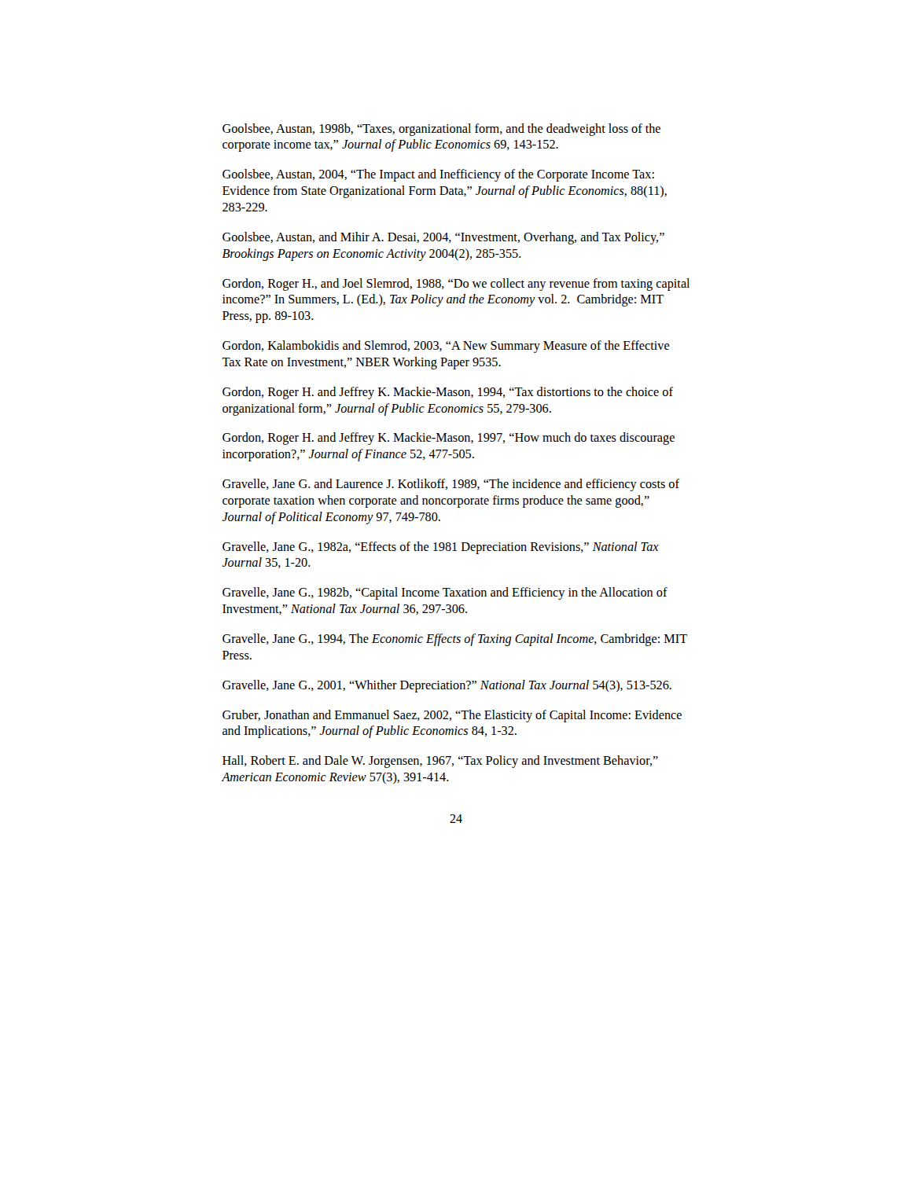Goolsbee, Austan, 1998b, “Taxes, organizational form, and the deadweight loss of the corporate income tax,” Journal of Public Economics 69, 143-152.
Goolsbee, Austan, 2004, “The Impact and Inefficiency of the Corporate Income Tax: Evidence from State Organizational Form Data,” Journal of Public Economics, 88(11), 283-229.
Goolsbee, Austan, and Mihir A. Desai, 2004, “Investment, Overhang, and Tax Policy,” Brookings Papers on Economic Activity 2004(2), 285-355.
Gordon, Roger H., and Joel Slemrod, 1988, “Do we collect any revenue from taxing capital income?” In Summers, L. (Ed.), Tax Policy and the Economy vol. 2. Cambridge: MIT Press, pp. 89-103.
Gordon, Kalambokidis and Slemrod, 2003, “A New Summary Measure of the Effective Tax Rate on Investment,” NBER Working Paper 9535.
Gordon, Roger H. and Jeffrey K. Mackie-Mason, 1994, “Tax distortions to the choice of organizational form,” Journal of Public Economics 55, 279-306.
Gordon, Roger H. and Jeffrey K. Mackie-Mason, 1997, “How much do taxes discourage incorporation?,” Journal of Finance 52, 477-505.
Gravelle, Jane G. and Laurence J. Kotlikoff, 1989, “The incidence and efficiency costs of corporate taxation when corporate and noncorporate firms produce the same good,” Journal of Political Economy 97, 749-780.
Gravelle, Jane G., 1982a, “Effects of the 1981 Depreciation Revisions,” National Tax Journal 35, 1-20.
Gravelle, Jane G., 1982b, “Capital Income Taxation and Efficiency in the Allocation of Investment,” National Tax Journal 36, 297-306.
Gravelle, Jane G., 1994, The Economic Effects of Taxing Capital Income, Cambridge: MIT Press.
Gravelle, Jane G., 2001, “Whither Depreciation?” National Tax Journal 54(3), 513-526.
Gruber, Jonathan and Emmanuel Saez, 2002, “The Elasticity of Capital Income: Evidence and Implications,” Journal of Public Economics 84, 1-32.
Hall, Robert E. and Dale W. Jorgensen, 1967, “Tax Policy and Investment Behavior,” American Economic Review 57(3), 391-414.
24